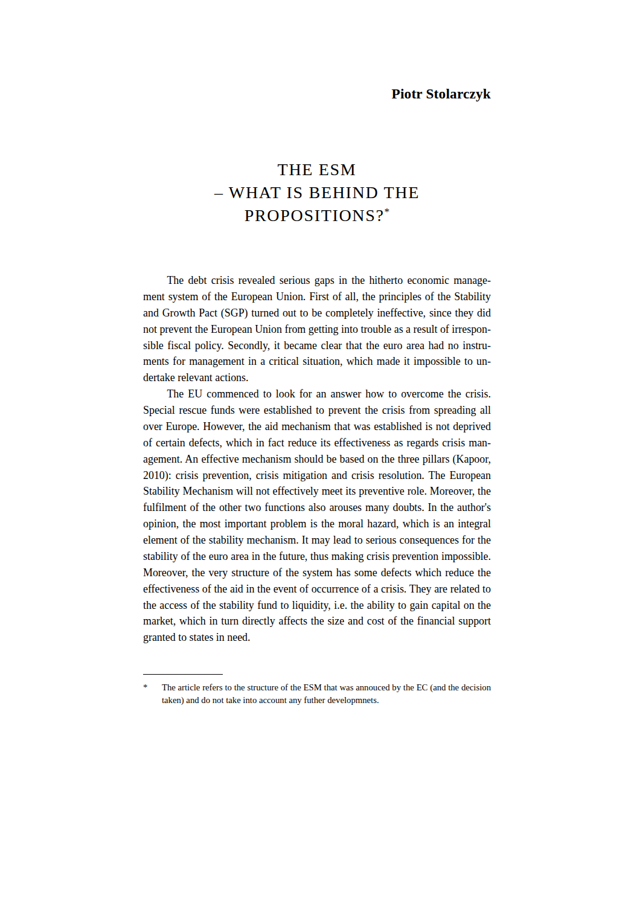Piotr Stolarczyk
THE ESM – WHAT IS BEHIND THE PROPOSITIONS?*
The debt crisis revealed serious gaps in the hitherto economic management system of the European Union. First of all, the principles of the Stability and Growth Pact (SGP) turned out to be completely ineffective, since they did not prevent the European Union from getting into trouble as a result of irresponsible fiscal policy. Secondly, it became clear that the euro area had no instruments for management in a critical situation, which made it impossible to undertake relevant actions.
The EU commenced to look for an answer how to overcome the crisis. Special rescue funds were established to prevent the crisis from spreading all over Europe. However, the aid mechanism that was established is not deprived of certain defects, which in fact reduce its effectiveness as regards crisis management. An effective mechanism should be based on the three pillars (Kapoor, 2010): crisis prevention, crisis mitigation and crisis resolution. The European Stability Mechanism will not effectively meet its preventive role. Moreover, the fulfilment of the other two functions also arouses many doubts. In the author's opinion, the most important problem is the moral hazard, which is an integral element of the stability mechanism. It may lead to serious consequences for the stability of the euro area in the future, thus making crisis prevention impossible. Moreover, the very structure of the system has some defects which reduce the effectiveness of the aid in the event of occurrence of a crisis. They are related to the access of the stability fund to liquidity, i.e. the ability to gain capital on the market, which in turn directly affects the size and cost of the financial support granted to states in need.
* The article refers to the structure of the ESM that was annouced by the EC (and the decision taken) and do not take into account any futher developmnets.